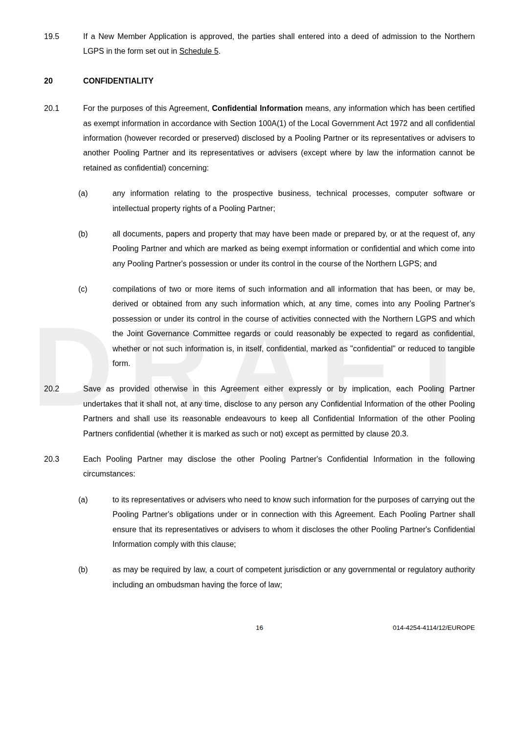DRAFT
19.5
If a New Member Application is approved, the parties shall entered into a deed of admission to the Northern LGPS in the form set out in Schedule 5.
20
CONFIDENTIALITY
20.1
For the purposes of this Agreement, Confidential Information means, any information which has been certified as exempt information in accordance with Section 100A(1) of the Local Government Act 1972 and all confidential information (however recorded or preserved) disclosed by a Pooling Partner or its representatives or advisers to another Pooling Partner and its representatives or advisers (except where by law the information cannot be retained as confidential) concerning:
(a)
any information relating to the prospective business, technical processes, computer software or intellectual property rights of a Pooling Partner;
(b)
all documents, papers and property that may have been made or prepared by, or at the request of, any Pooling Partner and which are marked as being exempt information or confidential and which come into any Pooling Partner's possession or under its control in the course of the Northern LGPS; and
(c)
compilations of two or more items of such information and all information that has been, or may be, derived or obtained from any such information which, at any time, comes into any Pooling Partner's possession or under its control in the course of activities connected with the Northern LGPS and which the Joint Governance Committee regards or could reasonably be expected to regard as confidential, whether or not such information is, in itself, confidential, marked as "confidential" or reduced to tangible form.
20.2
Save as provided otherwise in this Agreement either expressly or by implication, each Pooling Partner undertakes that it shall not, at any time, disclose to any person any Confidential Information of the other Pooling Partners and shall use its reasonable endeavours to keep all Confidential Information of the other Pooling Partners confidential (whether it is marked as such or not) except as permitted by clause 20.3.
20.3
Each Pooling Partner may disclose the other Pooling Partner's Confidential Information in the following circumstances:
(a)
to its representatives or advisers who need to know such information for the purposes of carrying out the Pooling Partner's obligations under or in connection with this Agreement. Each Pooling Partner shall ensure that its representatives or advisers to whom it discloses the other Pooling Partner's Confidential Information comply with this clause;
(b)
as may be required by law, a court of competent jurisdiction or any governmental or regulatory authority including an ombudsman having the force of law;
16 014-4254-4114/12/EUROPE